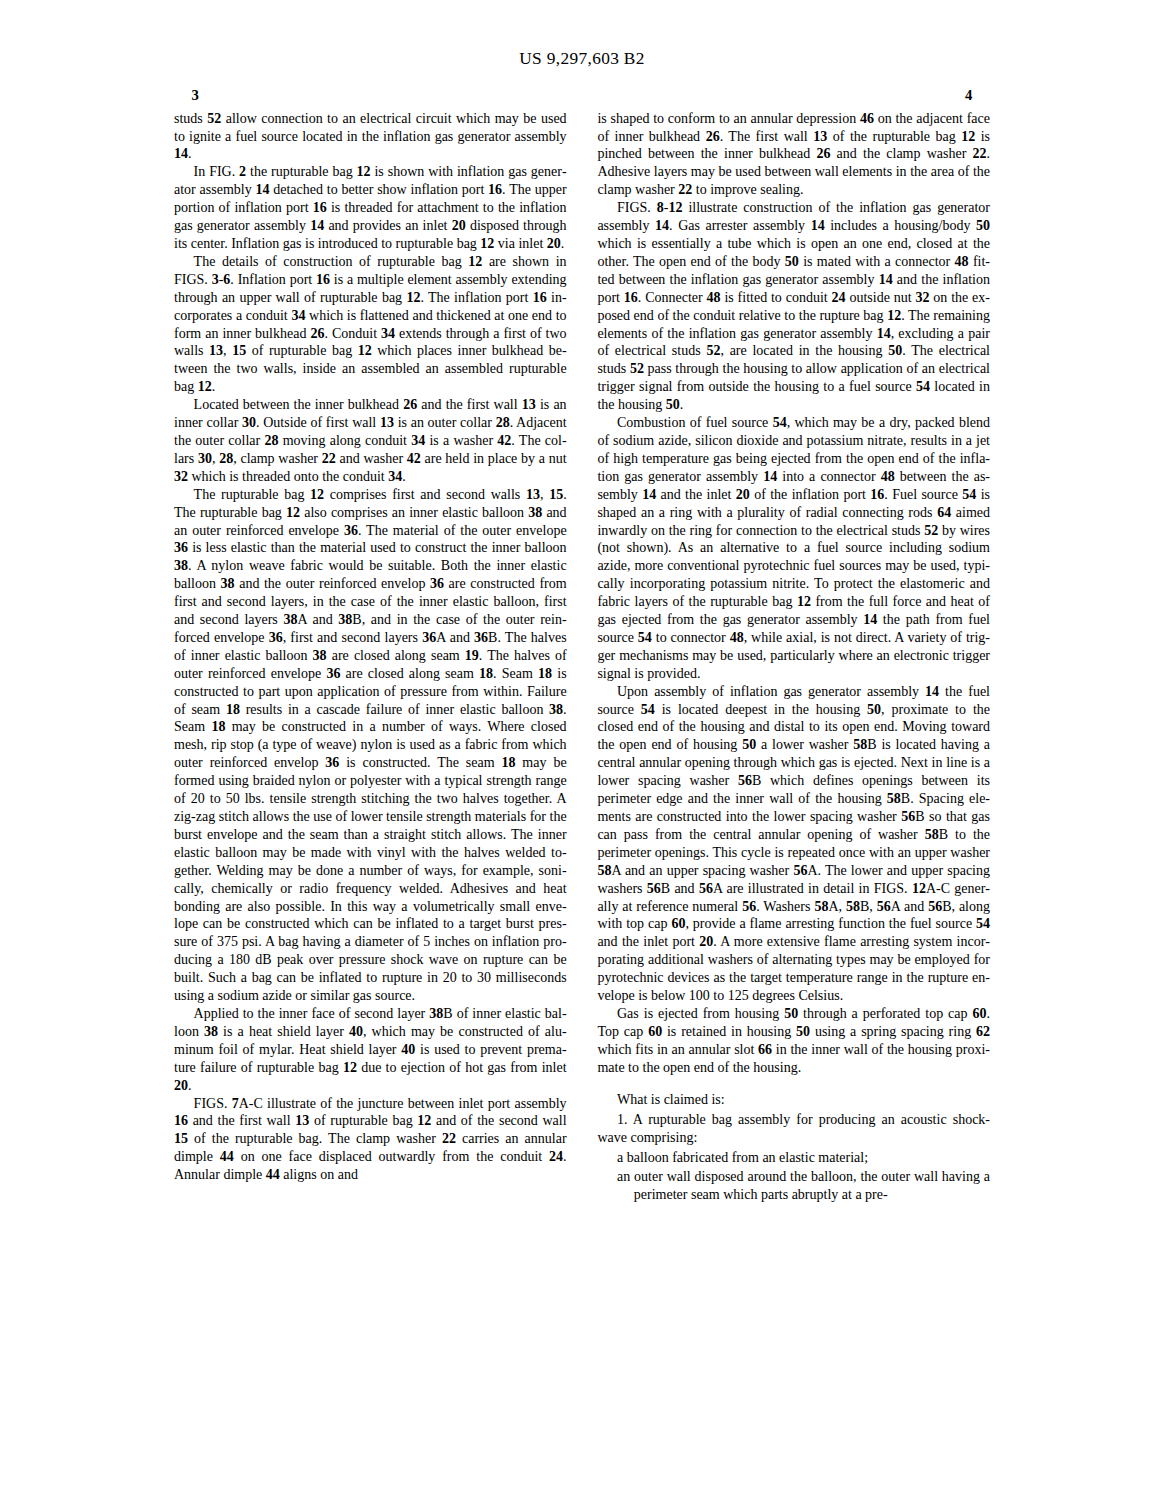US 9,297,603 B2
3 4
studs 52 allow connection to an electrical circuit which may be used to ignite a fuel source located in the inflation gas generator assembly 14.
In FIG. 2 the rupturable bag 12 is shown with inflation gas generator assembly 14 detached to better show inflation port 16. The upper portion of inflation port 16 is threaded for attachment to the inflation gas generator assembly 14 and provides an inlet 20 disposed through its center. Inflation gas is introduced to rupturable bag 12 via inlet 20.
The details of construction of rupturable bag 12 are shown in FIGS. 3-6. Inflation port 16 is a multiple element assembly extending through an upper wall of rupturable bag 12. The inflation port 16 incorporates a conduit 34 which is flattened and thickened at one end to form an inner bulkhead 26. Conduit 34 extends through a first of two walls 13, 15 of rupturable bag 12 which places inner bulkhead between the two walls, inside an assembled an assembled rupturable bag 12.
Located between the inner bulkhead 26 and the first wall 13 is an inner collar 30. Outside of first wall 13 is an outer collar 28. Adjacent the outer collar 28 moving along conduit 34 is a washer 42. The collars 30, 28, clamp washer 22 and washer 42 are held in place by a nut 32 which is threaded onto the conduit 34.
The rupturable bag 12 comprises first and second walls 13, 15. The rupturable bag 12 also comprises an inner elastic balloon 38 and an outer reinforced envelope 36. The material of the outer envelope 36 is less elastic than the material used to construct the inner balloon 38. A nylon weave fabric would be suitable. Both the inner elastic balloon 38 and the outer reinforced envelop 36 are constructed from first and second layers, in the case of the inner elastic balloon, first and second layers 38 A and 38 B, and in the case of the outer reinforced envelope 36, first and second layers 36 A and 36 B. The halves of inner elastic balloon 38 are closed along seam 19. The halves of outer reinforced envelope 36 are closed along seam 18. Seam 18 is constructed to part upon application of pressure from within. Failure of seam 18 results in a cascade failure of inner elastic balloon 38. Seam 18 may be constructed in a number of ways. Where closed mesh, rip stop (a type of weave) nylon is used as a fabric from which outer reinforced envelop 36 is constructed. The seam 18 may be formed using braided nylon or polyester with a typical strength range of 20 to 50 lbs. tensile strength stitching the two halves together. A zig-zag stitch allows the use of lower tensile strength materials for the burst envelope and the seam than a straight stitch allows. The inner elastic balloon may be made with vinyl with the halves welded together. Welding may be done a number of ways, for example, sonically, chemically or radio frequency welded. Adhesives and heat bonding are also possible. In this way a volumetrically small envelope can be constructed which can be inflated to a target burst pressure of 375 psi. A bag having a diameter of 5 inches on inflation producing a 180 dB peak over pressure shock wave on rupture can be built. Such a bag can be inflated to rupture in 20 to 30 milliseconds using a sodium azide or similar gas source.
Applied to the inner face of second layer 38 B of inner elastic balloon 38 is a heat shield layer 40, which may be constructed of aluminum foil of mylar. Heat shield layer 40 is used to prevent premature failure of rupturable bag 12 due to ejection of hot gas from inlet 20.
FIGS. 7 A-C illustrate of the juncture between inlet port assembly 16 and the first wall 13 of rupturable bag 12 and of the second wall 15 of the rupturable bag. The clamp washer 22 carries an annular dimple 44 on one face displaced outwardly from the conduit 24. Annular dimple 44 aligns on and
is shaped to conform to an annular depression 46 on the adjacent face of inner bulkhead 26. The first wall 13 of the rupturable bag 12 is pinched between the inner bulkhead 26 and the clamp washer 22. Adhesive layers may be used between wall elements in the area of the clamp washer 22 to improve sealing.
FIGS. 8-12 illustrate construction of the inflation gas generator assembly 14. Gas arrester assembly 14 includes a housing/body 50 which is essentially a tube which is open an one end, closed at the other. The open end of the body 50 is mated with a connector 48 fitted between the inflation gas generator assembly 14 and the inflation port 16. Connecter 48 is fitted to conduit 24 outside nut 32 on the exposed end of the conduit relative to the rupture bag 12. The remaining elements of the inflation gas generator assembly 14, excluding a pair of electrical studs 52, are located in the housing 50. The electrical studs 52 pass through the housing to allow application of an electrical trigger signal from outside the housing to a fuel source 54 located in the housing 50.
Combustion of fuel source 54, which may be a dry, packed blend of sodium azide, silicon dioxide and potassium nitrate, results in a jet of high temperature gas being ejected from the open end of the inflation gas generator assembly 14 into a connector 48 between the assembly 14 and the inlet 20 of the inflation port 16. Fuel source 54 is shaped an a ring with a plurality of radial connecting rods 64 aimed inwardly on the ring for connection to the electrical studs 52 by wires (not shown). As an alternative to a fuel source including sodium azide, more conventional pyrotechnic fuel sources may be used, typically incorporating potassium nitrite. To protect the elastomeric and fabric layers of the rupturable bag 12 from the full force and heat of gas ejected from the gas generator assembly 14 the path from fuel source 54 to connector 48, while axial, is not direct. A variety of trigger mechanisms may be used, particularly where an electronic trigger signal is provided.
Upon assembly of inflation gas generator assembly 14 the fuel source 54 is located deepest in the housing 50, proximate to the closed end of the housing and distal to its open end. Moving toward the open end of housing 50 a lower washer 58 B is located having a central annular opening through which gas is ejected. Next in line is a lower spacing washer 56 B which defines openings between its perimeter edge and the inner wall of the housing 58 B. Spacing elements are constructed into the lower spacing washer 56 B so that gas can pass from the central annular opening of washer 58 B to the perimeter openings. This cycle is repeated once with an upper washer 58 A and an upper spacing washer 56 A. The lower and upper spacing washers 56 B and 56 A are illustrated in detail in FIGS. 12 A-C generally at reference numeral 56. Washers 58 A, 58 B, 56 A and 56 B, along with top cap 60, provide a flame arresting function the fuel source 54 and the inlet port 20. A more extensive flame arresting system incorporating additional washers of alternating types may be employed for pyrotechnic devices as the target temperature range in the rupture envelope is below 100 to 125 degrees Celsius.
Gas is ejected from housing 50 through a perforated top cap 60. Top cap 60 is retained in housing 50 using a spring spacing ring 62 which fits in an annular slot 66 in the inner wall of the housing proximate to the open end of the housing.
What is claimed is:
1. A rupturable bag assembly for producing an acoustic shockwave comprising:
a balloon fabricated from an elastic material;
an outer wall disposed around the balloon, the outer wall having a perimeter seam which parts abruptly at a pre-